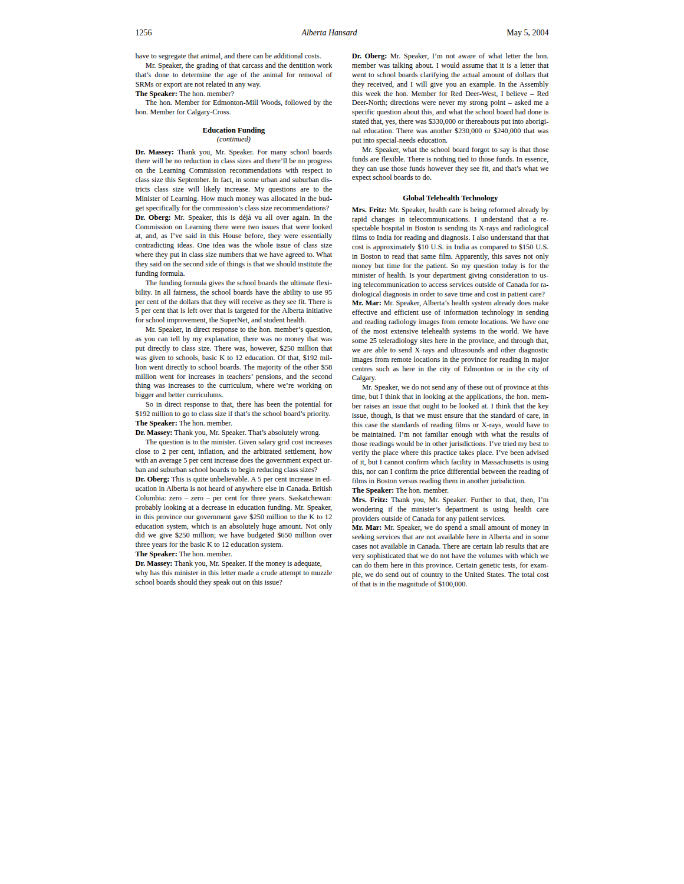1256
Alberta Hansard
May 5, 2004
have to segregate that animal, and there can be additional costs.
Mr. Speaker, the grading of that carcass and the dentition work that’s done to determine the age of the animal for removal of SRMs or export are not related in any way.
The Speaker: The hon. member?
The hon. Member for Edmonton-Mill Woods, followed by the hon. Member for Calgary-Cross.
Education Funding
(continued)
Dr. Massey: Thank you, Mr. Speaker. For many school boards there will be no reduction in class sizes and there’ll be no progress on the Learning Commission recommendations with respect to class size this September. In fact, in some urban and suburban districts class size will likely increase. My questions are to the Minister of Learning. How much money was allocated in the budget specifically for the commission’s class size recommendations?
Dr. Oberg: Mr. Speaker, this is déjà vu all over again. In the Commission on Learning there were two issues that were looked at, and, as I’ve said in this House before, they were essentially contradicting ideas. One idea was the whole issue of class size where they put in class size numbers that we have agreed to. What they said on the second side of things is that we should institute the funding formula.
The funding formula gives the school boards the ultimate flexibility. In all fairness, the school boards have the ability to use 95 per cent of the dollars that they will receive as they see fit. There is 5 per cent that is left over that is targeted for the Alberta initiative for school improvement, the SuperNet, and student health.
Mr. Speaker, in direct response to the hon. member’s question, as you can tell by my explanation, there was no money that was put directly to class size. There was, however, $250 million that was given to schools, basic K to 12 education. Of that, $192 million went directly to school boards. The majority of the other $58 million went for increases in teachers’ pensions, and the second thing was increases to the curriculum, where we’re working on bigger and better curriculums.
So in direct response to that, there has been the potential for $192 million to go to class size if that’s the school board’s priority.
The Speaker: The hon. member.
Dr. Massey: Thank you, Mr. Speaker. That’s absolutely wrong.
The question is to the minister. Given salary grid cost increases close to 2 per cent, inflation, and the arbitrated settlement, how with an average 5 per cent increase does the government expect urban and suburban school boards to begin reducing class sizes?
Dr. Oberg: This is quite unbelievable. A 5 per cent increase in education in Alberta is not heard of anywhere else in Canada. British Columbia: zero – zero – per cent for three years. Saskatchewan: probably looking at a decrease in education funding. Mr. Speaker, in this province our government gave $250 million to the K to 12 education system, which is an absolutely huge amount. Not only did we give $250 million; we have budgeted $650 million over three years for the basic K to 12 education system.
The Speaker: The hon. member.
Dr. Massey: Thank you, Mr. Speaker. If the money is adequate,
why has this minister in this letter made a crude attempt to muzzle school boards should they speak out on this issue?
Dr. Oberg: Mr. Speaker, I’m not aware of what letter the hon. member was talking about. I would assume that it is a letter that went to school boards clarifying the actual amount of dollars that they received, and I will give you an example. In the Assembly this week the hon. Member for Red Deer-West, I believe – Red Deer-North; directions were never my strong point – asked me a specific question about this, and what the school board had done is stated that, yes, there was $330,000 or thereabouts put into aboriginal education. There was another $230,000 or $240,000 that was put into special-needs education.
Mr. Speaker, what the school board forgot to say is that those funds are flexible. There is nothing tied to those funds. In essence, they can use those funds however they see fit, and that’s what we expect school boards to do.
Global Telehealth Technology
Mrs. Fritz: Mr. Speaker, health care is being reformed already by rapid changes in telecommunications. I understand that a respectable hospital in Boston is sending its X-rays and radiological films to India for reading and diagnosis. I also understand that that cost is approximately $10 U.S. in India as compared to $150 U.S. in Boston to read that same film. Apparently, this saves not only money but time for the patient. So my question today is for the minister of health. Is your department giving consideration to using telecommunication to access services outside of Canada for radiological diagnosis in order to save time and cost in patient care?
Mr. Mar: Mr. Speaker, Alberta’s health system already does make effective and efficient use of information technology in sending and reading radiology images from remote locations. We have one of the most extensive telehealth systems in the world. We have some 25 teleradiology sites here in the province, and through that, we are able to send X-rays and ultrasounds and other diagnostic images from remote locations in the province for reading in major centres such as here in the city of Edmonton or in the city of Calgary.
Mr. Speaker, we do not send any of these out of province at this time, but I think that in looking at the applications, the hon. member raises an issue that ought to be looked at. I think that the key issue, though, is that we must ensure that the standard of care, in this case the standards of reading films or X-rays, would have to be maintained. I’m not familiar enough with what the results of those readings would be in other jurisdictions. I’ve tried my best to verify the place where this practice takes place. I’ve been advised of it, but I cannot confirm which facility in Massachusetts is using this, nor can I confirm the price differential between the reading of films in Boston versus reading them in another jurisdiction.
The Speaker: The hon. member.
Mrs. Fritz: Thank you, Mr. Speaker. Further to that, then, I’m wondering if the minister’s department is using health care providers outside of Canada for any patient services.
Mr. Mar: Mr. Speaker, we do spend a small amount of money in seeking services that are not available here in Alberta and in some cases not available in Canada. There are certain lab results that are very sophisticated that we do not have the volumes with which we can do them here in this province. Certain genetic tests, for example, we do send out of country to the United States. The total cost of that is in the magnitude of $100,000.